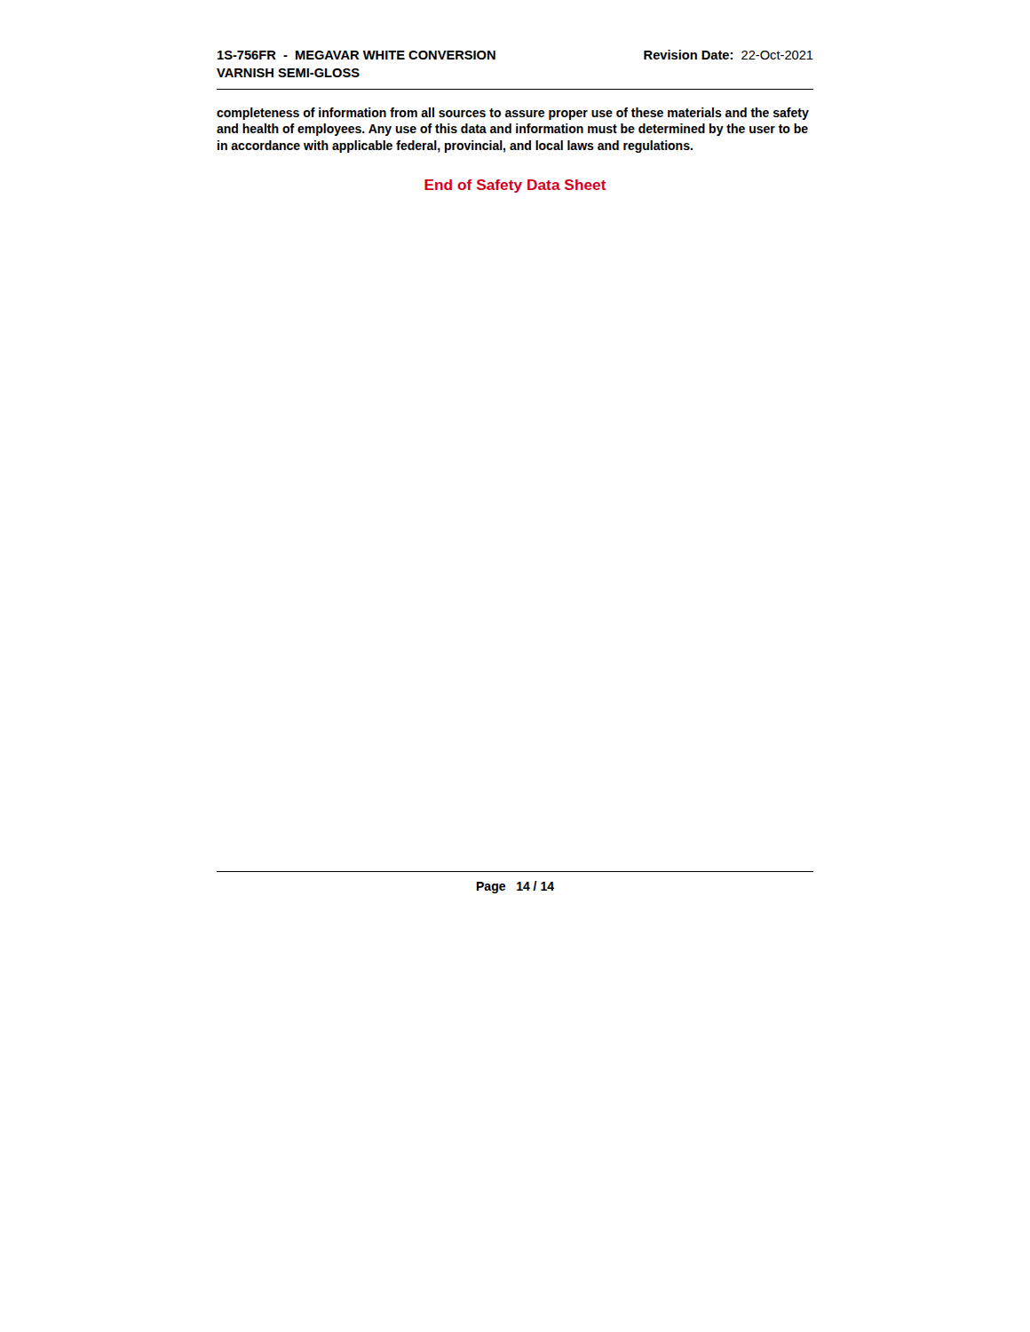1S-756FR - MEGAVAR WHITE CONVERSION VARNISH SEMI-GLOSS
Revision Date: 22-Oct-2021
completeness of information from all sources to assure proper use of these materials and the safety and health of employees. Any use of this data and information must be determined by the user to be in accordance with applicable federal, provincial, and local laws and regulations.
End of Safety Data Sheet
Page 14 / 14